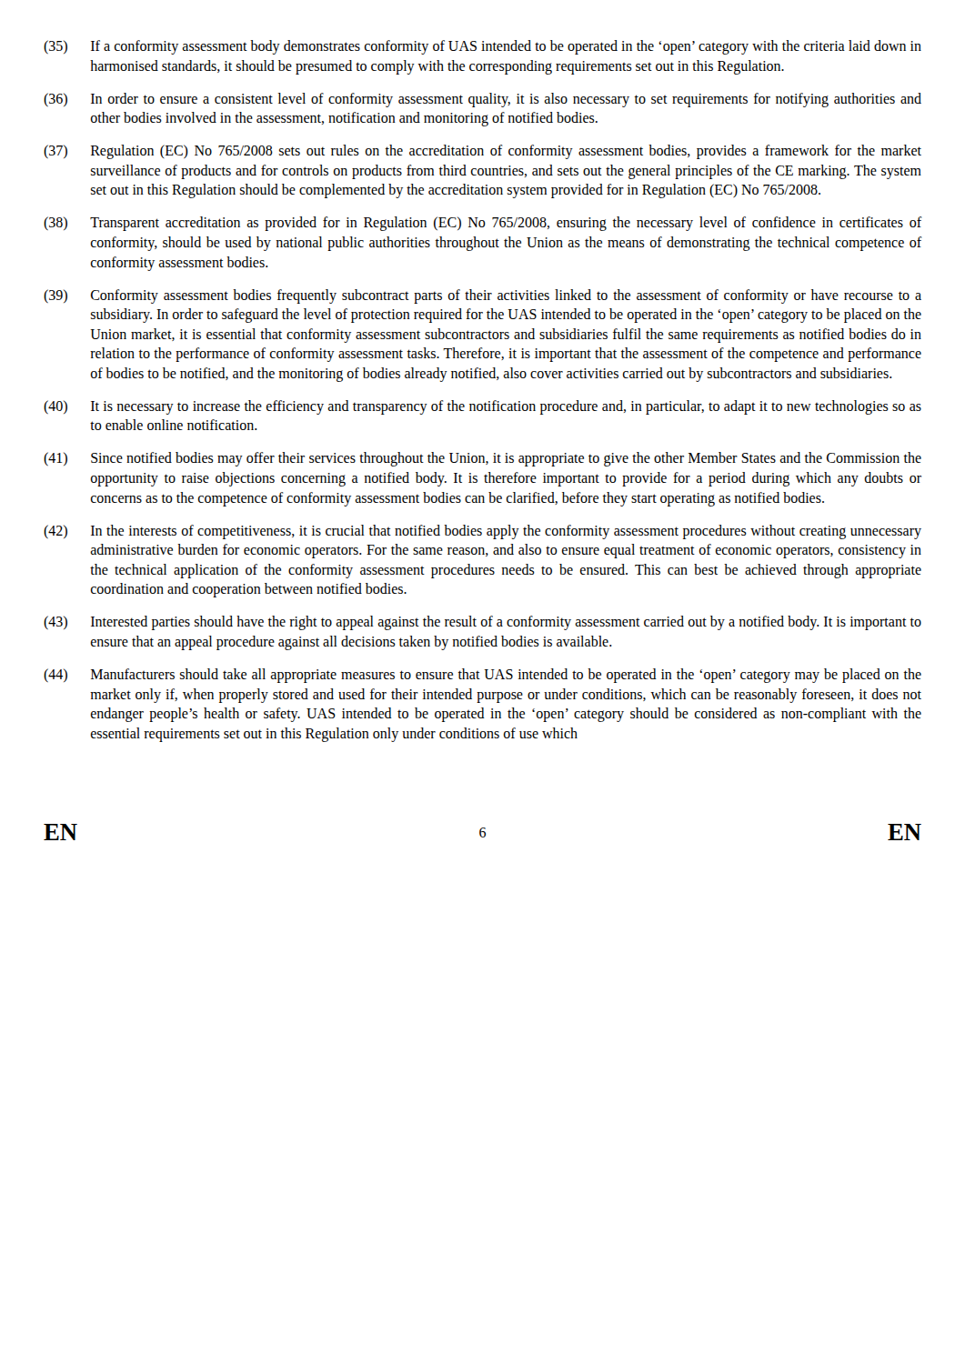(35)
If a conformity assessment body demonstrates conformity of UAS intended to be operated in the ‘open’ category with the criteria laid down in harmonised standards, it should be presumed to comply with the corresponding requirements set out in this Regulation.
(36)
In order to ensure a consistent level of conformity assessment quality, it is also necessary to set requirements for notifying authorities and other bodies involved in the assessment, notification and monitoring of notified bodies.
(37)
Regulation (EC) No 765/2008 sets out rules on the accreditation of conformity assessment bodies, provides a framework for the market surveillance of products and for controls on products from third countries, and sets out the general principles of the CE marking. The system set out in this Regulation should be complemented by the accreditation system provided for in Regulation (EC) No 765/2008.
(38)
Transparent accreditation as provided for in Regulation (EC) No 765/2008, ensuring the necessary level of confidence in certificates of conformity, should be used by national public authorities throughout the Union as the means of demonstrating the technical competence of conformity assessment bodies.
(39)
Conformity assessment bodies frequently subcontract parts of their activities linked to the assessment of conformity or have recourse to a subsidiary. In order to safeguard the level of protection required for the UAS intended to be operated in the ‘open’ category to be placed on the Union market, it is essential that conformity assessment subcontractors and subsidiaries fulfil the same requirements as notified bodies do in relation to the performance of conformity assessment tasks. Therefore, it is important that the assessment of the competence and performance of bodies to be notified, and the monitoring of bodies already notified, also cover activities carried out by subcontractors and subsidiaries.
(40)
It is necessary to increase the efficiency and transparency of the notification procedure and, in particular, to adapt it to new technologies so as to enable online notification.
(41)
Since notified bodies may offer their services throughout the Union, it is appropriate to give the other Member States and the Commission the opportunity to raise objections concerning a notified body. It is therefore important to provide for a period during which any doubts or concerns as to the competence of conformity assessment bodies can be clarified, before they start operating as notified bodies.
(42)
In the interests of competitiveness, it is crucial that notified bodies apply the conformity assessment procedures without creating unnecessary administrative burden for economic operators. For the same reason, and also to ensure equal treatment of economic operators, consistency in the technical application of the conformity assessment procedures needs to be ensured. This can best be achieved through appropriate coordination and cooperation between notified bodies.
(43)
Interested parties should have the right to appeal against the result of a conformity assessment carried out by a notified body. It is important to ensure that an appeal procedure against all decisions taken by notified bodies is available.
(44)
Manufacturers should take all appropriate measures to ensure that UAS intended to be operated in the ‘open’ category may be placed on the market only if, when properly stored and used for their intended purpose or under conditions, which can be reasonably foreseen, it does not endanger people’s health or safety. UAS intended to be operated in the ‘open’ category should be considered as non-compliant with the essential requirements set out in this Regulation only under conditions of use which
EN
6
EN